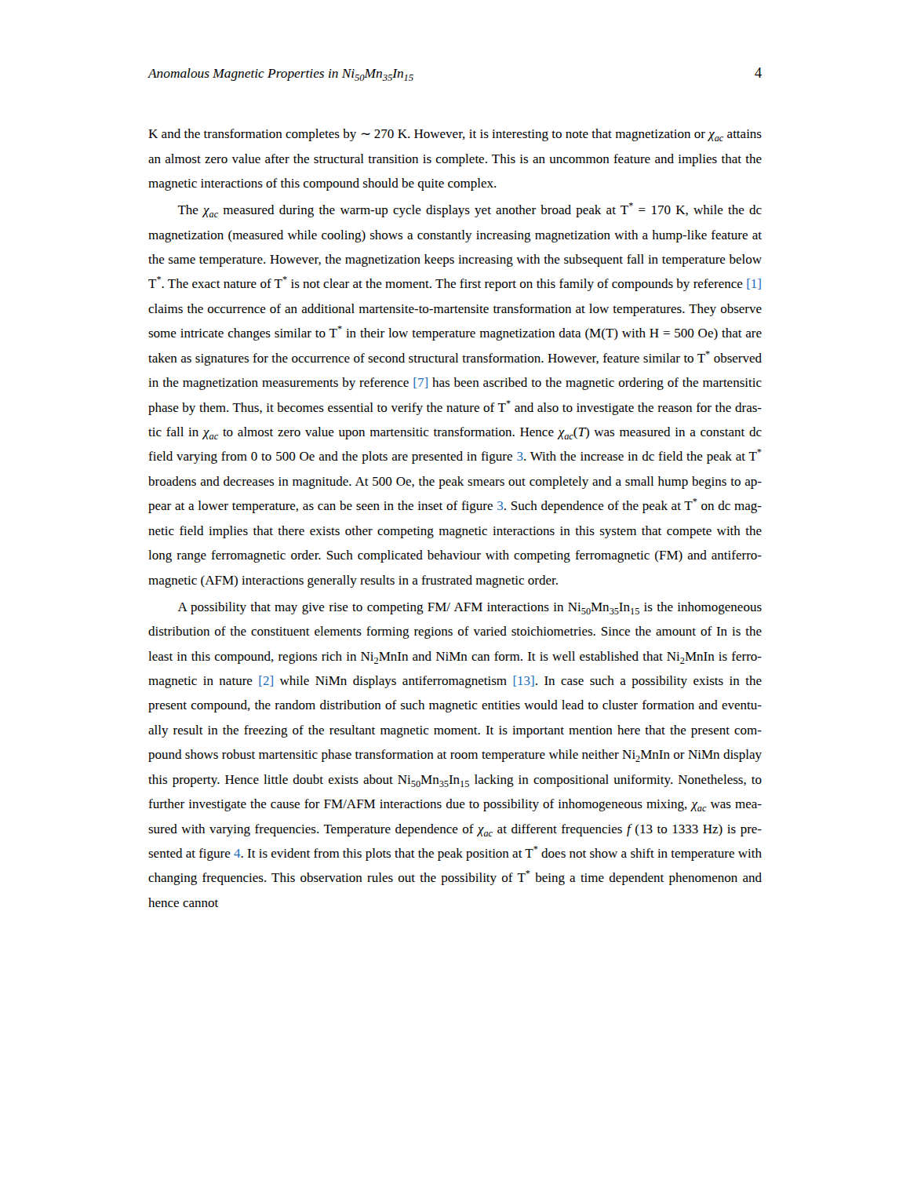Anomalous Magnetic Properties in Ni50Mn35In15 4
K and the transformation completes by ∼ 270 K. However, it is interesting to note that magnetization or χac attains an almost zero value after the structural transition is complete. This is an uncommon feature and implies that the magnetic interactions of this compound should be quite complex.
The χac measured during the warm-up cycle displays yet another broad peak at T* = 170 K, while the dc magnetization (measured while cooling) shows a constantly increasing magnetization with a hump-like feature at the same temperature. However, the magnetization keeps increasing with the subsequent fall in temperature below T*. The exact nature of T* is not clear at the moment. The first report on this family of compounds by reference [1] claims the occurrence of an additional martensite-to-martensite transformation at low temperatures. They observe some intricate changes similar to T* in their low temperature magnetization data (M(T) with H = 500 Oe) that are taken as signatures for the occurrence of second structural transformation. However, feature similar to T* observed in the magnetization measurements by reference [7] has been ascribed to the magnetic ordering of the martensitic phase by them. Thus, it becomes essential to verify the nature of T* and also to investigate the reason for the drastic fall in χac to almost zero value upon martensitic transformation. Hence χac(T) was measured in a constant dc field varying from 0 to 500 Oe and the plots are presented in figure 3. With the increase in dc field the peak at T* broadens and decreases in magnitude. At 500 Oe, the peak smears out completely and a small hump begins to appear at a lower temperature, as can be seen in the inset of figure 3. Such dependence of the peak at T* on dc magnetic field implies that there exists other competing magnetic interactions in this system that compete with the long range ferromagnetic order. Such complicated behaviour with competing ferromagnetic (FM) and antiferromagnetic (AFM) interactions generally results in a frustrated magnetic order.
A possibility that may give rise to competing FM/ AFM interactions in Ni50Mn35In15 is the inhomogeneous distribution of the constituent elements forming regions of varied stoichiometries. Since the amount of In is the least in this compound, regions rich in Ni2MnIn and NiMn can form. It is well established that Ni2MnIn is ferromagnetic in nature [2] while NiMn displays antiferromagnetism [13]. In case such a possibility exists in the present compound, the random distribution of such magnetic entities would lead to cluster formation and eventually result in the freezing of the resultant magnetic moment. It is important mention here that the present compound shows robust martensitic phase transformation at room temperature while neither Ni2MnIn or NiMn display this property. Hence little doubt exists about Ni50Mn35In15 lacking in compositional uniformity. Nonetheless, to further investigate the cause for FM/AFM interactions due to possibility of inhomogeneous mixing, χac was measured with varying frequencies. Temperature dependence of χac at different frequencies f (13 to 1333 Hz) is presented at figure 4. It is evident from this plots that the peak position at T* does not show a shift in temperature with changing frequencies. This observation rules out the possibility of T* being a time dependent phenomenon and hence cannot